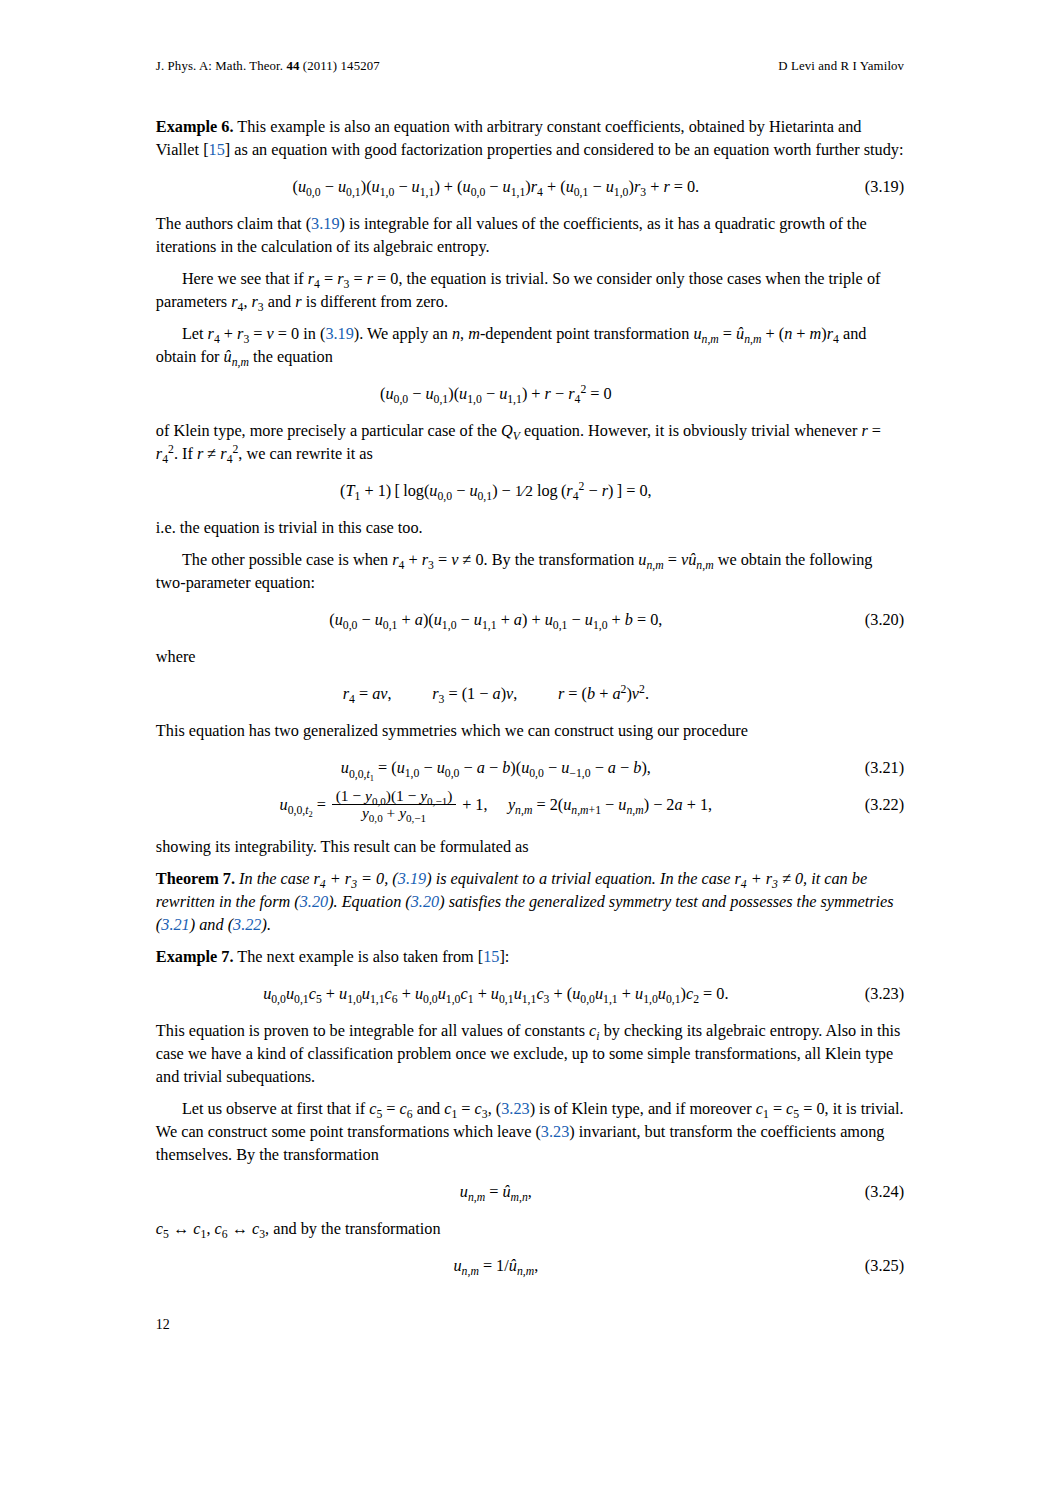J. Phys. A: Math. Theor. 44 (2011) 145207 D Levi and R I Yamilov
Example 6. This example is also an equation with arbitrary constant coefficients, obtained by Hietarinta and Viallet [15] as an equation with good factorization properties and considered to be an equation worth further study:
(u0,0 − u0,1)(u1,0 − u1,1) + (u0,0 − u1,1)r4 + (u0,1 − u1,0)r3 + r = 0. (3.19)
The authors claim that (3.19) is integrable for all values of the coefficients, as it has a quadratic growth of the iterations in the calculation of its algebraic entropy.
Here we see that if r4 = r3 = r = 0, the equation is trivial. So we consider only those cases when the triple of parameters r4, r3 and r is different from zero.
Let r4 + r3 = ν = 0 in (3.19). We apply an n, m-dependent point transformation un,m = ûn,m + (n + m)r4 and obtain for ûn,m the equation
(u0,0 − u0,1)(u1,0 − u1,1) + r − r42 = 0 (x)
of Klein type, more precisely a particular case of the QV equation. However, it is obviously trivial whenever r = r42. If r ≠ r42, we can rewrite it as
(T1 + 1) [ log(u0,0 − u0,1) − 1⁄2 log (r42 − r) ] = 0, (x)
i.e. the equation is trivial in this case too.
The other possible case is when r4 + r3 = ν ≠ 0. By the transformation un,m = νûn,m we obtain the following two-parameter equation:
(u0,0 − u0,1 + a)(u1,0 − u1,1 + a) + u0,1 − u1,0 + b = 0, (3.20)
where
r4 = aν, r3 = (1 − a)ν, r = (b + a2)ν2. (x)
This equation has two generalized symmetries which we can construct using our procedure
u0,0,t1 = (u1,0 − u0,0 − a − b)(u0,0 − u−1,0 − a − b), (3.21)
u0,0,t2 = (1 − y0,0)(1 − y0,−1) y0,0 + y0,−1 + 1, yn,m = 2(un,m+1 − un,m) − 2a + 1, (3.22)
showing its integrability. This result can be formulated as
Theorem 7. In the case r4 + r3 = 0, (3.19) is equivalent to a trivial equation. In the case r4 + r3 ≠ 0, it can be rewritten in the form (3.20). Equation (3.20) satisfies the generalized symmetry test and possesses the symmetries (3.21) and (3.22).
Example 7. The next example is also taken from [15]:
u0,0u0,1c5 + u1,0u1,1c6 + u0,0u1,0c1 + u0,1u1,1c3 + (u0,0u1,1 + u1,0u0,1)c2 = 0. (3.23)
This equation is proven to be integrable for all values of constants ci by checking its algebraic entropy. Also in this case we have a kind of classification problem once we exclude, up to some simple transformations, all Klein type and trivial subequations.
Let us observe at first that if c5 = c6 and c1 = c3, (3.23) is of Klein type, and if moreover c1 = c5 = 0, it is trivial. We can construct some point transformations which leave (3.23) invariant, but transform the coefficients among themselves. By the transformation
un,m = ûm,n, (3.24)
c5 ↔ c1, c6 ↔ c3, and by the transformation
un,m = 1/ûn,m, (3.25)
12